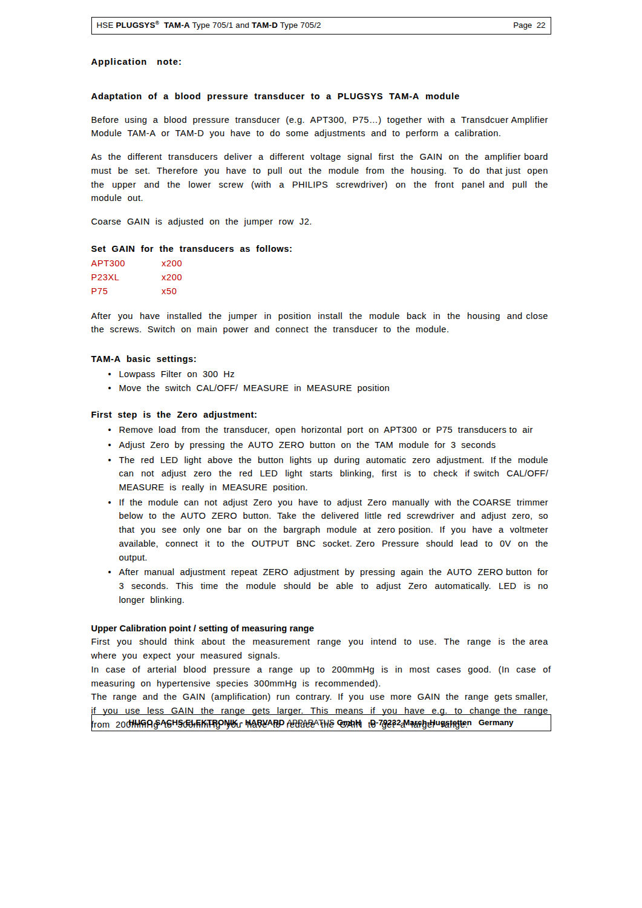HSE PLUGSYS® TAM-A Type 705/1 and TAM-D Type 705/2
Page 22
Application note:
Adaptation of a blood pressure transducer to a PLUGSYS TAM-A module
Before using a blood pressure transducer (e.g. APT300, P75…) together with a Transdcuer Amplifier Module TAM-A or TAM-D you have to do some adjustments and to perform a calibration.
As the different transducers deliver a different voltage signal first the GAIN on the amplifier board must be set. Therefore you have to pull out the module from the housing. To do that just open the upper and the lower screw (with a PHILIPS screwdriver) on the front panel and pull the module out.
Coarse GAIN is adjusted on the jumper row J2.
Set GAIN for the transducers as follows:
| APT300 | x200 |
| P23XL | x200 |
| P75 | x50 |
After you have installed the jumper in position install the module back in the housing and close the screws. Switch on main power and connect the transducer to the module.
TAM-A basic settings:
Lowpass Filter on 300 Hz
Move the switch CAL/OFF/ MEASURE in MEASURE position
First step is the Zero adjustment:
Remove load from the transducer, open horizontal port on APT300 or P75 transducers to air
Adjust Zero by pressing the AUTO ZERO button on the TAM module for 3 seconds
The red LED light above the button lights up during automatic zero adjustment. If the module can not adjust zero the red LED light starts blinking, first is to check if switch CAL/OFF/ MEASURE is really in MEASURE position.
If the module can not adjust Zero you have to adjust Zero manually with the COARSE trimmer below to the AUTO ZERO button. Take the delivered little red screwdriver and adjust zero, so that you see only one bar on the bargraph module at zero position. If you have a voltmeter available, connect it to the OUTPUT BNC socket. Zero Pressure should lead to 0V on the output.
After manual adjustment repeat ZERO adjustment by pressing again the AUTO ZERO button for 3 seconds. This time the module should be able to adjust Zero automatically. LED is no longer blinking.
Upper Calibration point / setting of measuring range
First you should think about the measurement range you intend to use. The range is the area where you expect your measured signals.
In case of arterial blood pressure a range up to 200mmHg is in most cases good. (In case of measuring on hypertensive species 300mmHg is recommended).
The range and the GAIN (amplification) run contrary. If you use more GAIN the range gets smaller, if you use less GAIN the range gets larger. This means if you have e.g. to change the range from 200mmHg to 300mmHg you have to reduce the GAIN to get a larger range.
HUGO SACHS ELEKTRONIK - HARVARD APPARATUS GmbH D-79232 March-Hugstetten Germany